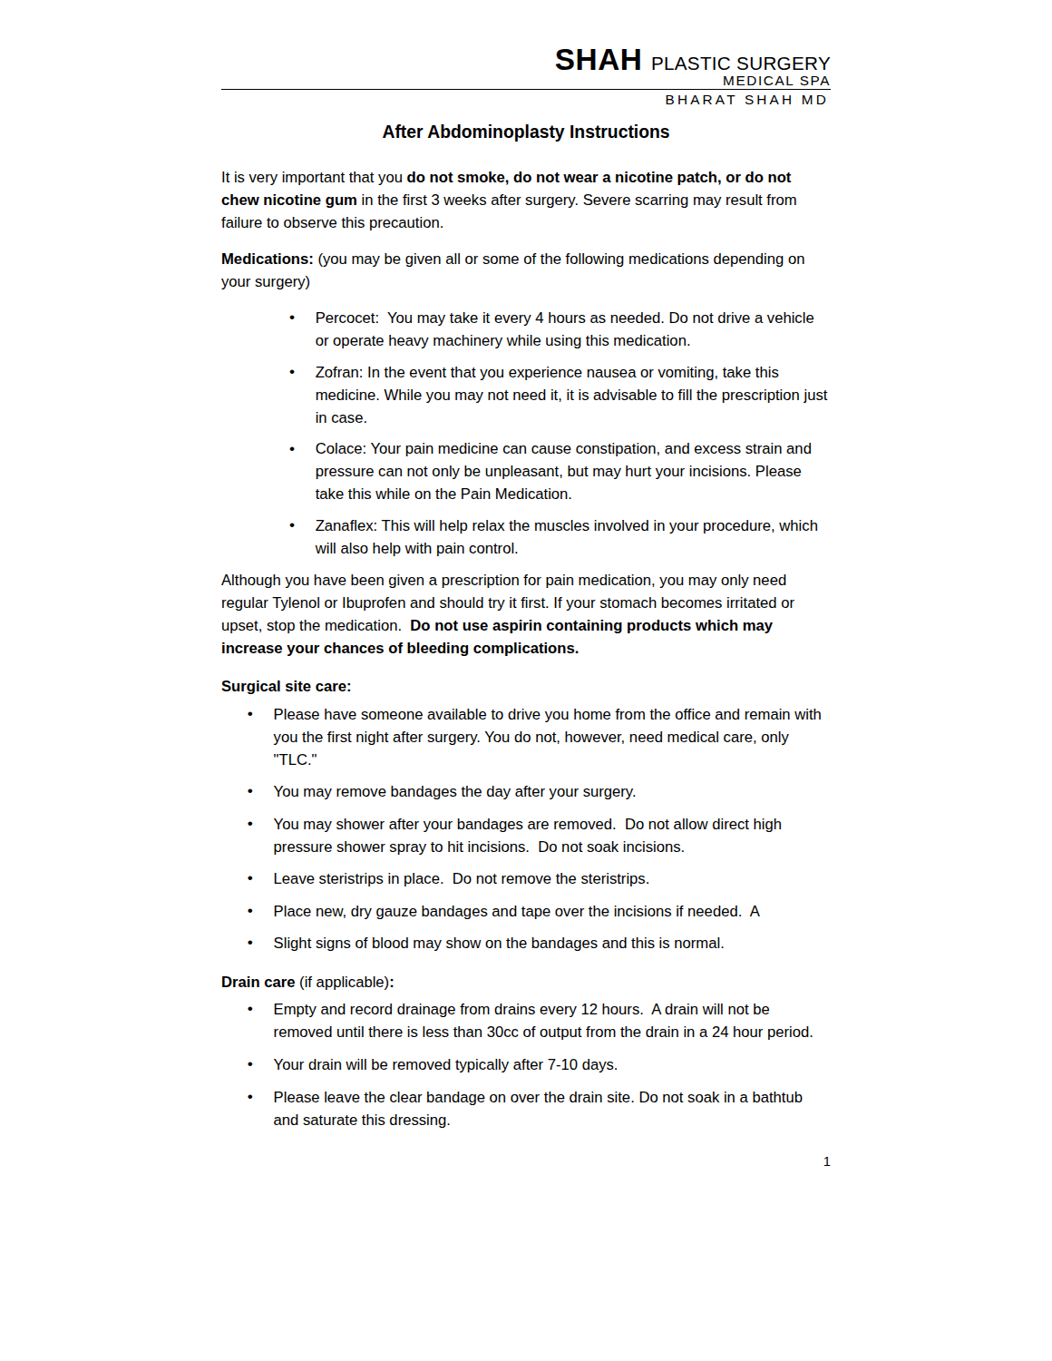SHAH PLASTIC SURGERY MEDICAL SPA
BHARAT SHAH MD
After Abdominoplasty Instructions
It is very important that you do not smoke, do not wear a nicotine patch, or do not chew nicotine gum in the first 3 weeks after surgery. Severe scarring may result from failure to observe this precaution.
Medications: (you may be given all or some of the following medications depending on your surgery)
Percocet: You may take it every 4 hours as needed. Do not drive a vehicle or operate heavy machinery while using this medication.
Zofran: In the event that you experience nausea or vomiting, take this medicine. While you may not need it, it is advisable to fill the prescription just in case.
Colace: Your pain medicine can cause constipation, and excess strain and pressure can not only be unpleasant, but may hurt your incisions. Please take this while on the Pain Medication.
Zanaflex: This will help relax the muscles involved in your procedure, which will also help with pain control.
Although you have been given a prescription for pain medication, you may only need regular Tylenol or Ibuprofen and should try it first. If your stomach becomes irritated or upset, stop the medication. Do not use aspirin containing products which may increase your chances of bleeding complications.
Surgical site care:
Please have someone available to drive you home from the office and remain with you the first night after surgery. You do not, however, need medical care, only "TLC."
You may remove bandages the day after your surgery.
You may shower after your bandages are removed. Do not allow direct high pressure shower spray to hit incisions. Do not soak incisions.
Leave steristrips in place. Do not remove the steristrips.
Place new, dry gauze bandages and tape over the incisions if needed. A
Slight signs of blood may show on the bandages and this is normal.
Drain care (if applicable):
Empty and record drainage from drains every 12 hours. A drain will not be removed until there is less than 30cc of output from the drain in a 24 hour period.
Your drain will be removed typically after 7-10 days.
Please leave the clear bandage on over the drain site. Do not soak in a bathtub and saturate this dressing.
1